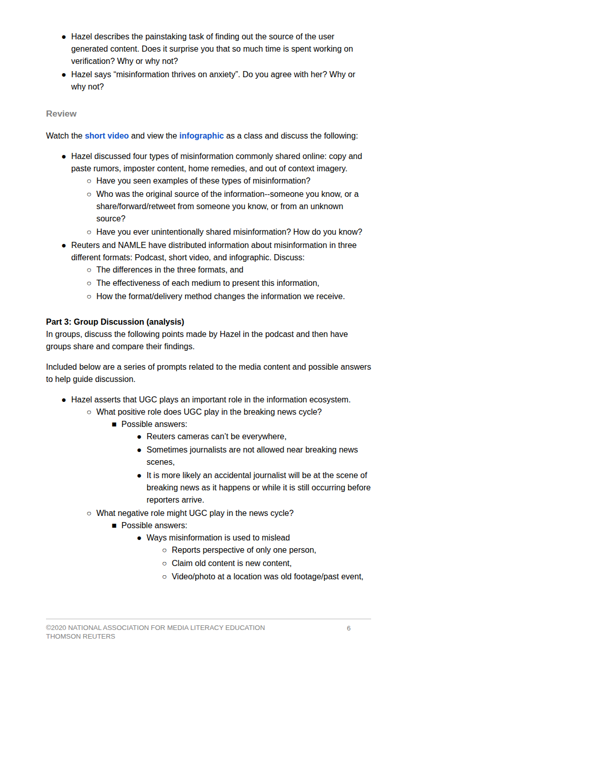Hazel describes the painstaking task of finding out the source of the user generated content. Does it surprise you that so much time is spent working on verification? Why or why not?
Hazel says “misinformation thrives on anxiety”. Do you agree with her? Why or why not?
Review
Watch the short video and view the infographic as a class and discuss the following:
Hazel discussed four types of misinformation commonly shared online: copy and paste rumors, imposter content, home remedies, and out of context imagery.
Have you seen examples of these types of misinformation?
Who was the original source of the information--someone you know, or a share/forward/retweet from someone you know, or from an unknown source?
Have you ever unintentionally shared misinformation? How do you know?
Reuters and NAMLE have distributed information about misinformation in three different formats: Podcast, short video, and infographic. Discuss:
The differences in the three formats, and
The effectiveness of each medium to present this information,
How the format/delivery method changes the information we receive.
Part 3: Group Discussion (analysis)
In groups, discuss the following points made by Hazel in the podcast and then have groups share and compare their findings.
Included below are a series of prompts related to the media content and possible answers to help guide discussion.
Hazel asserts that UGC plays an important role in the information ecosystem.
What positive role does UGC play in the breaking news cycle?
Possible answers:
Reuters cameras can’t be everywhere,
Sometimes journalists are not allowed near breaking news scenes,
It is more likely an accidental journalist will be at the scene of breaking news as it happens or while it is still occurring before reporters arrive.
What negative role might UGC play in the news cycle?
Possible answers:
Ways misinformation is used to mislead
Reports perspective of only one person,
Claim old content is new content,
Video/photo at a location was old footage/past event,
©2020 NATIONAL ASSOCIATION FOR MEDIA LITERACY EDUCATION
THOMSON REUTERS
6